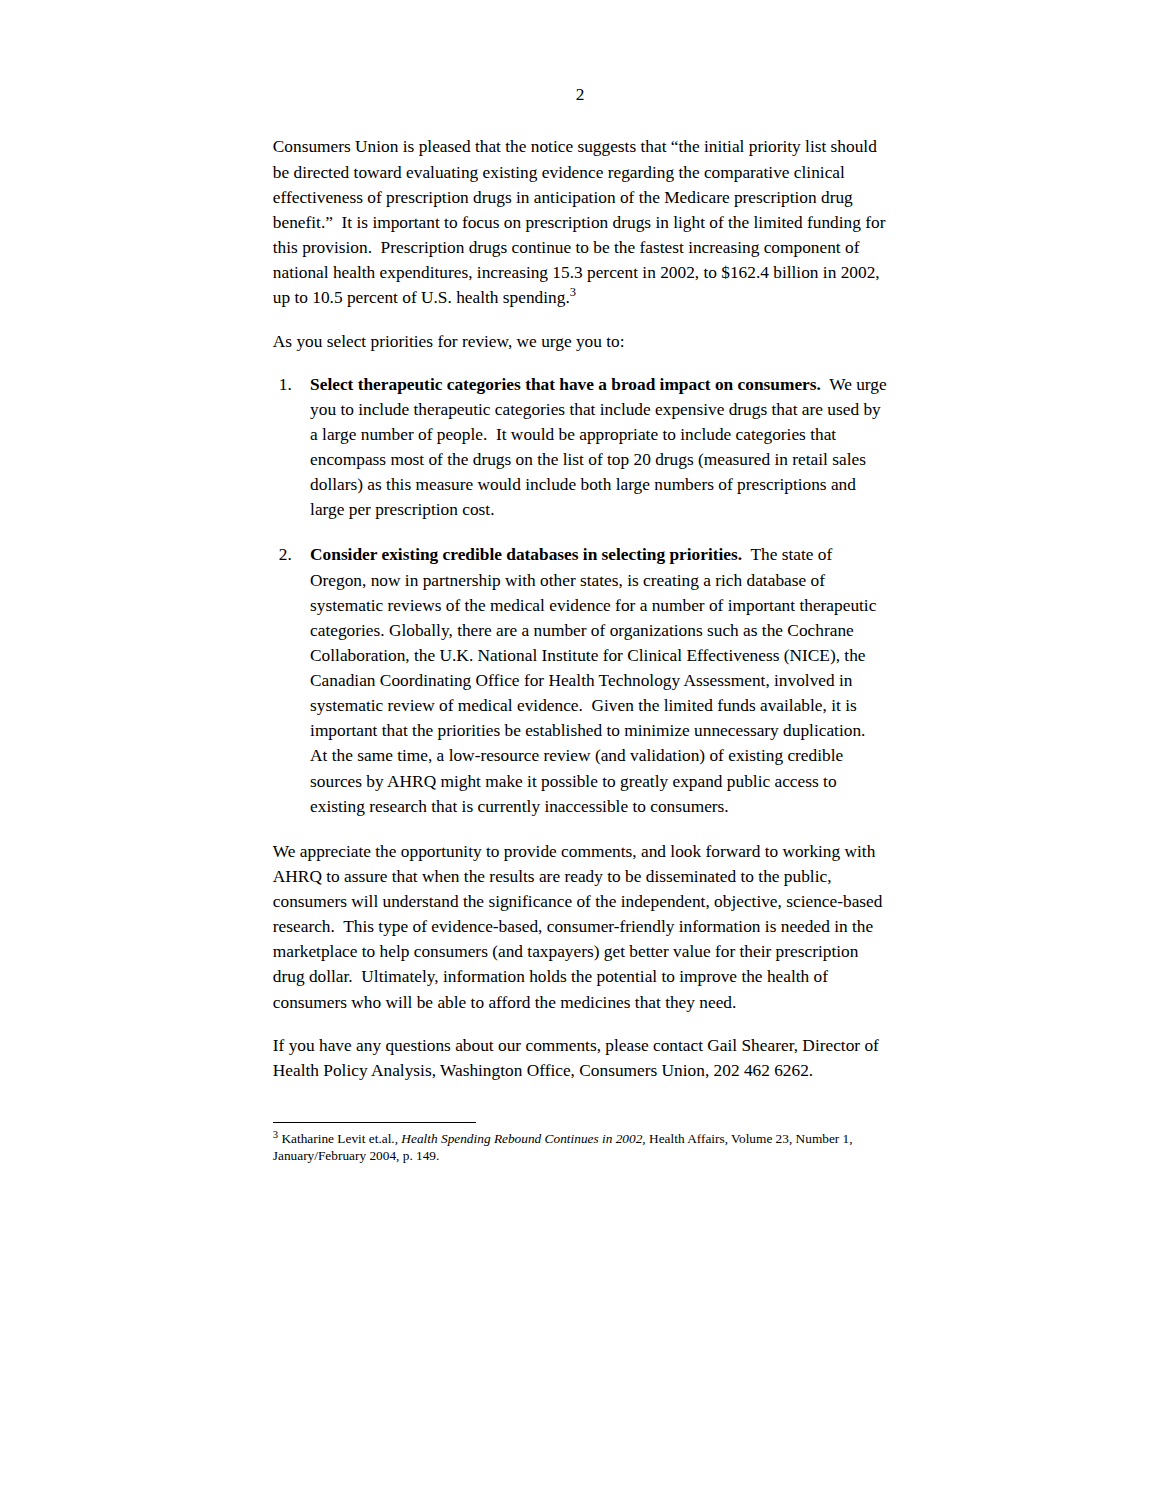2
Consumers Union is pleased that the notice suggests that “the initial priority list should be directed toward evaluating existing evidence regarding the comparative clinical effectiveness of prescription drugs in anticipation of the Medicare prescription drug benefit.” It is important to focus on prescription drugs in light of the limited funding for this provision. Prescription drugs continue to be the fastest increasing component of national health expenditures, increasing 15.3 percent in 2002, to $162.4 billion in 2002, up to 10.5 percent of U.S. health spending.3
As you select priorities for review, we urge you to:
Select therapeutic categories that have a broad impact on consumers. We urge you to include therapeutic categories that include expensive drugs that are used by a large number of people. It would be appropriate to include categories that encompass most of the drugs on the list of top 20 drugs (measured in retail sales dollars) as this measure would include both large numbers of prescriptions and large per prescription cost.
Consider existing credible databases in selecting priorities. The state of Oregon, now in partnership with other states, is creating a rich database of systematic reviews of the medical evidence for a number of important therapeutic categories. Globally, there are a number of organizations such as the Cochrane Collaboration, the U.K. National Institute for Clinical Effectiveness (NICE), the Canadian Coordinating Office for Health Technology Assessment, involved in systematic review of medical evidence. Given the limited funds available, it is important that the priorities be established to minimize unnecessary duplication. At the same time, a low-resource review (and validation) of existing credible sources by AHRQ might make it possible to greatly expand public access to existing research that is currently inaccessible to consumers.
We appreciate the opportunity to provide comments, and look forward to working with AHRQ to assure that when the results are ready to be disseminated to the public, consumers will understand the significance of the independent, objective, science-based research. This type of evidence-based, consumer-friendly information is needed in the marketplace to help consumers (and taxpayers) get better value for their prescription drug dollar. Ultimately, information holds the potential to improve the health of consumers who will be able to afford the medicines that they need.
If you have any questions about our comments, please contact Gail Shearer, Director of Health Policy Analysis, Washington Office, Consumers Union, 202 462 6262.
3 Katharine Levit et.al., Health Spending Rebound Continues in 2002, Health Affairs, Volume 23, Number 1, January/February 2004, p. 149.